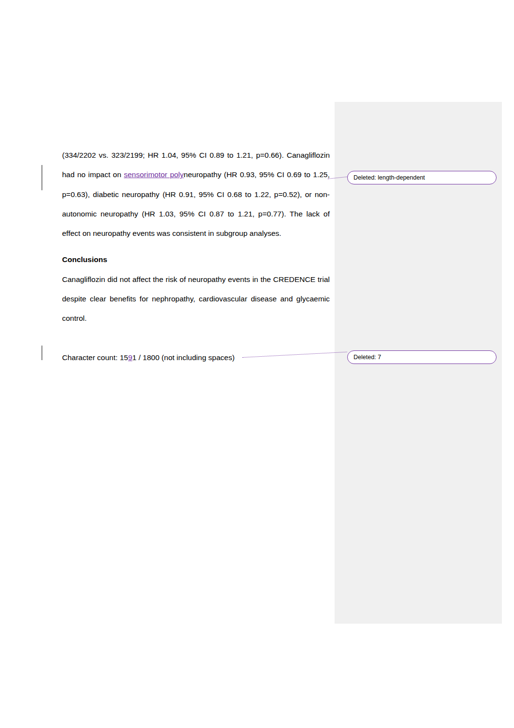(334/2202 vs. 323/2199; HR 1.04, 95% CI 0.89 to 1.21, p=0.66). Canagliflozin had no impact on sensorimotor polyneuropathy (HR 0.93, 95% CI 0.69 to 1.25, p=0.63), diabetic neuropathy (HR 0.91, 95% CI 0.68 to 1.22, p=0.52), or non-autonomic neuropathy (HR 1.03, 95% CI 0.87 to 1.21, p=0.77). The lack of effect on neuropathy events was consistent in subgroup analyses.
Conclusions
Canagliflozin did not affect the risk of neuropathy events in the CREDENCE trial despite clear benefits for nephropathy, cardiovascular disease and glycaemic control.
Character count: 1591 / 1800 (not including spaces)
Deleted: length-dependent
Deleted: 7